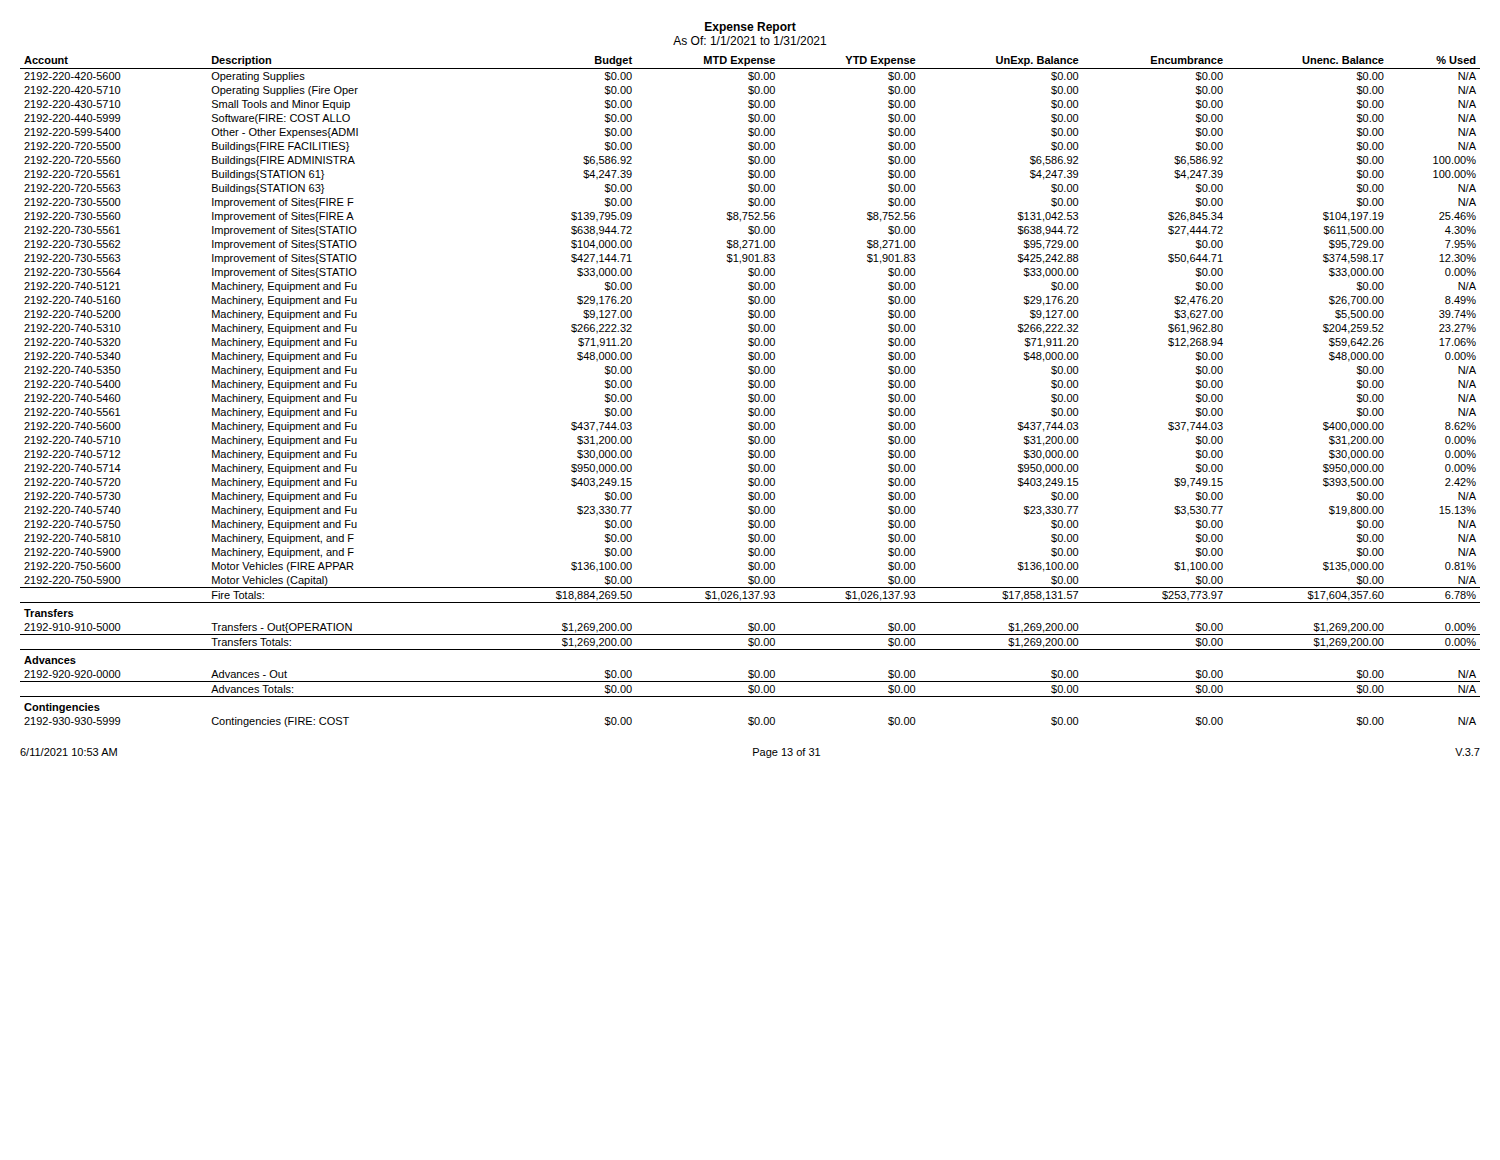Expense Report
As Of: 1/1/2021 to 1/31/2021
| Account | Description | Budget | MTD Expense | YTD Expense | UnExp. Balance | Encumbrance | Unenc. Balance | % Used |
| --- | --- | --- | --- | --- | --- | --- | --- | --- |
| 2192-220-420-5600 | Operating Supplies | $0.00 | $0.00 | $0.00 | $0.00 | $0.00 | $0.00 | N/A |
| 2192-220-420-5710 | Operating Supplies (Fire Oper | $0.00 | $0.00 | $0.00 | $0.00 | $0.00 | $0.00 | N/A |
| 2192-220-430-5710 | Small Tools and Minor Equip | $0.00 | $0.00 | $0.00 | $0.00 | $0.00 | $0.00 | N/A |
| 2192-220-440-5999 | Software(FIRE: COST ALLO | $0.00 | $0.00 | $0.00 | $0.00 | $0.00 | $0.00 | N/A |
| 2192-220-599-5400 | Other - Other Expenses{ADMI | $0.00 | $0.00 | $0.00 | $0.00 | $0.00 | $0.00 | N/A |
| 2192-220-720-5500 | Buildings{FIRE FACILITIES} | $0.00 | $0.00 | $0.00 | $0.00 | $0.00 | $0.00 | N/A |
| 2192-220-720-5560 | Buildings{FIRE ADMINISTRA | $6,586.92 | $0.00 | $0.00 | $6,586.92 | $6,586.92 | $0.00 | 100.00% |
| 2192-220-720-5561 | Buildings{STATION 61} | $4,247.39 | $0.00 | $0.00 | $4,247.39 | $4,247.39 | $0.00 | 100.00% |
| 2192-220-720-5563 | Buildings{STATION 63} | $0.00 | $0.00 | $0.00 | $0.00 | $0.00 | $0.00 | N/A |
| 2192-220-730-5500 | Improvement of Sites{FIRE F | $0.00 | $0.00 | $0.00 | $0.00 | $0.00 | $0.00 | N/A |
| 2192-220-730-5560 | Improvement of Sites{FIRE A | $139,795.09 | $8,752.56 | $8,752.56 | $131,042.53 | $26,845.34 | $104,197.19 | 25.46% |
| 2192-220-730-5561 | Improvement of Sites{STATIO | $638,944.72 | $0.00 | $0.00 | $638,944.72 | $27,444.72 | $611,500.00 | 4.30% |
| 2192-220-730-5562 | Improvement of Sites{STATIO | $104,000.00 | $8,271.00 | $8,271.00 | $95,729.00 | $0.00 | $95,729.00 | 7.95% |
| 2192-220-730-5563 | Improvement of Sites{STATIO | $427,144.71 | $1,901.83 | $1,901.83 | $425,242.88 | $50,644.71 | $374,598.17 | 12.30% |
| 2192-220-730-5564 | Improvement of Sites{STATIO | $33,000.00 | $0.00 | $0.00 | $33,000.00 | $0.00 | $33,000.00 | 0.00% |
| 2192-220-740-5121 | Machinery, Equipment and Fu | $0.00 | $0.00 | $0.00 | $0.00 | $0.00 | $0.00 | N/A |
| 2192-220-740-5160 | Machinery, Equipment and Fu | $29,176.20 | $0.00 | $0.00 | $29,176.20 | $2,476.20 | $26,700.00 | 8.49% |
| 2192-220-740-5200 | Machinery, Equipment and Fu | $9,127.00 | $0.00 | $0.00 | $9,127.00 | $3,627.00 | $5,500.00 | 39.74% |
| 2192-220-740-5310 | Machinery, Equipment and Fu | $266,222.32 | $0.00 | $0.00 | $266,222.32 | $61,962.80 | $204,259.52 | 23.27% |
| 2192-220-740-5320 | Machinery, Equipment and Fu | $71,911.20 | $0.00 | $0.00 | $71,911.20 | $12,268.94 | $59,642.26 | 17.06% |
| 2192-220-740-5340 | Machinery, Equipment and Fu | $48,000.00 | $0.00 | $0.00 | $48,000.00 | $0.00 | $48,000.00 | 0.00% |
| 2192-220-740-5350 | Machinery, Equipment and Fu | $0.00 | $0.00 | $0.00 | $0.00 | $0.00 | $0.00 | N/A |
| 2192-220-740-5400 | Machinery, Equipment and Fu | $0.00 | $0.00 | $0.00 | $0.00 | $0.00 | $0.00 | N/A |
| 2192-220-740-5460 | Machinery, Equipment and Fu | $0.00 | $0.00 | $0.00 | $0.00 | $0.00 | $0.00 | N/A |
| 2192-220-740-5561 | Machinery, Equipment and Fu | $0.00 | $0.00 | $0.00 | $0.00 | $0.00 | $0.00 | N/A |
| 2192-220-740-5600 | Machinery, Equipment and Fu | $437,744.03 | $0.00 | $0.00 | $437,744.03 | $37,744.03 | $400,000.00 | 8.62% |
| 2192-220-740-5710 | Machinery, Equipment and Fu | $31,200.00 | $0.00 | $0.00 | $31,200.00 | $0.00 | $31,200.00 | 0.00% |
| 2192-220-740-5712 | Machinery, Equipment and Fu | $30,000.00 | $0.00 | $0.00 | $30,000.00 | $0.00 | $30,000.00 | 0.00% |
| 2192-220-740-5714 | Machinery, Equipment and Fu | $950,000.00 | $0.00 | $0.00 | $950,000.00 | $0.00 | $950,000.00 | 0.00% |
| 2192-220-740-5720 | Machinery, Equipment and Fu | $403,249.15 | $0.00 | $0.00 | $403,249.15 | $9,749.15 | $393,500.00 | 2.42% |
| 2192-220-740-5730 | Machinery, Equipment and Fu | $0.00 | $0.00 | $0.00 | $0.00 | $0.00 | $0.00 | N/A |
| 2192-220-740-5740 | Machinery, Equipment and Fu | $23,330.77 | $0.00 | $0.00 | $23,330.77 | $3,530.77 | $19,800.00 | 15.13% |
| 2192-220-740-5750 | Machinery, Equipment and Fu | $0.00 | $0.00 | $0.00 | $0.00 | $0.00 | $0.00 | N/A |
| 2192-220-740-5810 | Machinery, Equipment, and F | $0.00 | $0.00 | $0.00 | $0.00 | $0.00 | $0.00 | N/A |
| 2192-220-740-5900 | Machinery, Equipment, and F | $0.00 | $0.00 | $0.00 | $0.00 | $0.00 | $0.00 | N/A |
| 2192-220-750-5600 | Motor Vehicles (FIRE APPAR | $136,100.00 | $0.00 | $0.00 | $136,100.00 | $1,100.00 | $135,000.00 | 0.81% |
| 2192-220-750-5900 | Motor Vehicles (Capital) | $0.00 | $0.00 | $0.00 | $0.00 | $0.00 | $0.00 | N/A |
| | Fire Totals: | $18,884,269.50 | $1,026,137.93 | $1,026,137.93 | $17,858,131.57 | $253,773.97 | $17,604,357.60 | 6.78% |
| Transfers |
| 2192-910-910-5000 | Transfers - Out{OPERATION | $1,269,200.00 | $0.00 | $0.00 | $1,269,200.00 | $0.00 | $1,269,200.00 | 0.00% |
| | Transfers Totals: | $1,269,200.00 | $0.00 | $0.00 | $1,269,200.00 | $0.00 | $1,269,200.00 | 0.00% |
| Advances |
| 2192-920-920-0000 | Advances - Out | $0.00 | $0.00 | $0.00 | $0.00 | $0.00 | $0.00 | N/A |
| | Advances Totals: | $0.00 | $0.00 | $0.00 | $0.00 | $0.00 | $0.00 | N/A |
| Contingencies |
| 2192-930-930-5999 | Contingencies (FIRE: COST | $0.00 | $0.00 | $0.00 | $0.00 | $0.00 | $0.00 | N/A |
6/11/2021 10:53 AM
Page 13 of 31
V.3.7